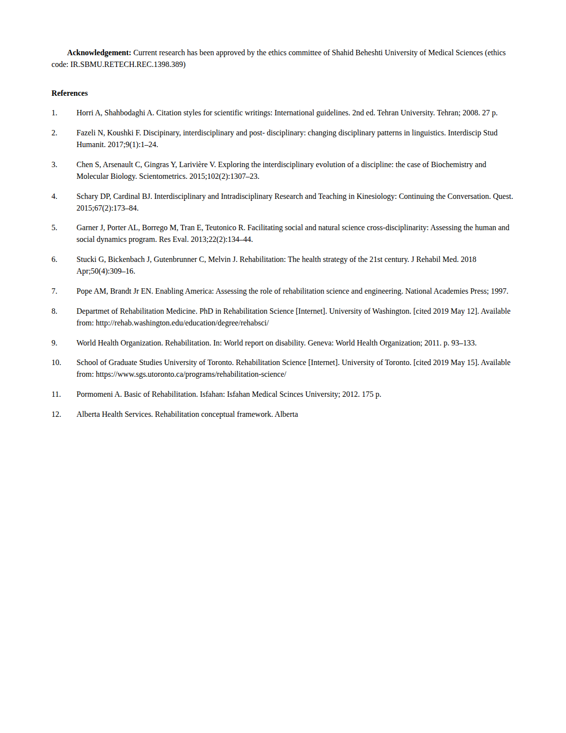Acknowledgement: Current research has been approved by the ethics committee of Shahid Beheshti University of Medical Sciences (ethics code: IR.SBMU.RETECH.REC.1398.389)
References
Horri A, Shahbodaghi A. Citation styles for scientific writings: International guidelines. 2nd ed. Tehran University. Tehran; 2008. 27 p.
Fazeli N, Koushki F. Discipinary, interdisciplinary and post- disciplinary: changing disciplinary patterns in linguistics. Interdiscip Stud Humanit. 2017;9(1):1–24.
Chen S, Arsenault C, Gingras Y, Larivière V. Exploring the interdisciplinary evolution of a discipline: the case of Biochemistry and Molecular Biology. Scientometrics. 2015;102(2):1307–23.
Schary DP, Cardinal BJ. Interdisciplinary and Intradisciplinary Research and Teaching in Kinesiology: Continuing the Conversation. Quest. 2015;67(2):173–84.
Garner J, Porter AL, Borrego M, Tran E, Teutonico R. Facilitating social and natural science cross-disciplinarity: Assessing the human and social dynamics program. Res Eval. 2013;22(2):134–44.
Stucki G, Bickenbach J, Gutenbrunner C, Melvin J. Rehabilitation: The health strategy of the 21st century. J Rehabil Med. 2018 Apr;50(4):309–16.
Pope AM, Brandt Jr EN. Enabling America: Assessing the role of rehabilitation science and engineering. National Academies Press; 1997.
Departmet of Rehabilitation Medicine. PhD in Rehabilitation Science [Internet]. University of Washington. [cited 2019 May 12]. Available from: http://rehab.washington.edu/education/degree/rehabsci/
World Health Organization. Rehabilitation. In: World report on disability. Geneva: World Health Organization; 2011. p. 93–133.
School of Graduate Studies University of Toronto. Rehabilitation Science [Internet]. University of Toronto. [cited 2019 May 15]. Available from: https://www.sgs.utoronto.ca/programs/rehabilitation-science/
Pormomeni A. Basic of Rehabilitation. Isfahan: Isfahan Medical Scinces University; 2012. 175 p.
Alberta Health Services. Rehabilitation conceptual framework. Alberta